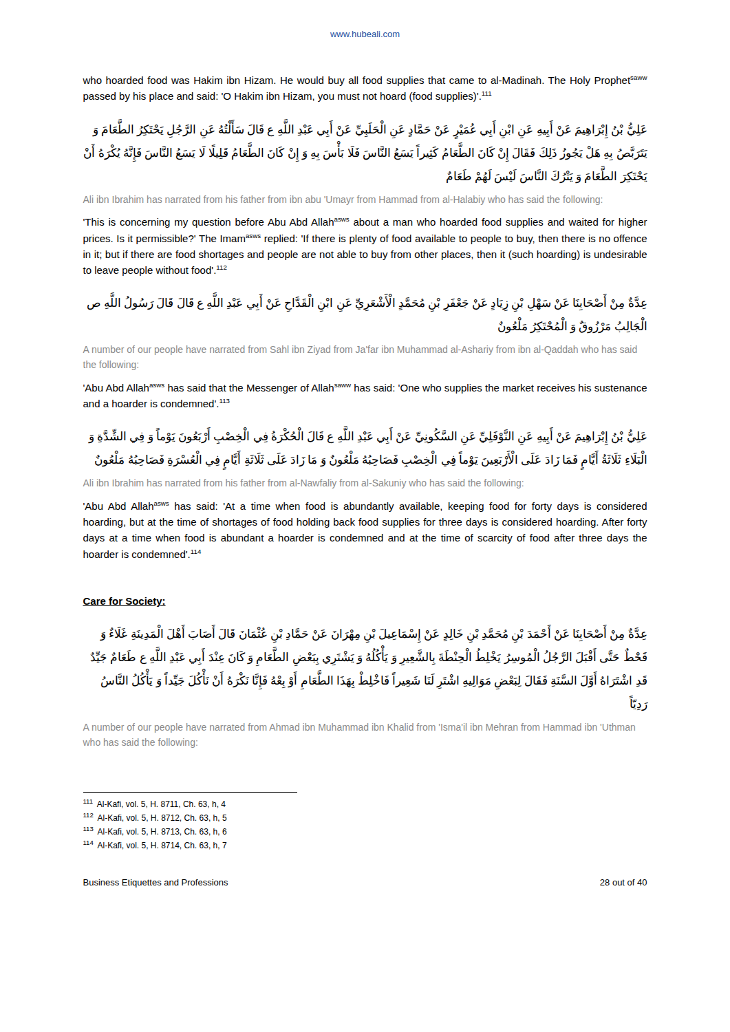www.hubeali.com
who hoarded food was Hakim ibn Hizam. He would buy all food supplies that came to al-Madinah. The Holy Prophetsaww passed by his place and said: 'O Hakim ibn Hizam, you must not hoard (food supplies)'.111
عَلِيُّ بْنُ إِبْرَاهِيمَ عَنْ أَبِيهِ عَنِ ابْنِ أَبِي عُمَيْرٍ عَنْ حَمَّادٍ عَنِ الْحَلَبِيِّ عَنْ أَبِي عَبْدِ اللَّهِ ع قَالَ سَأَلْتُهُ عَنِ الرَّجُلِ يَحْتَكِرُ الطَّعَامَ وَ يَتَرَبَّصُ بِهِ هَلْ يَجُوزُ ذَلِكَ فَقَالَ إِنْ كَانَ الطَّعَامُ كَثِيراً يَسَعُ النَّاسَ فَلَا بَأْسَ بِهِ وَ إِنْ كَانَ الطَّعَامُ قَلِيلًا لَا يَسَعُ النَّاسَ فَإِنَّهُ يُكْرَهُ أَنْ يَحْتَكِرَ الطَّعَامَ وَ يَتْرُكَ النَّاسَ لَيْسَ لَهُمْ طَعَامٌ
Ali ibn Ibrahim has narrated from his father from ibn abu 'Umayr from Hammad from al-Halabiy who has said the following:
'This is concerning my question before Abu Abd Allahasws about a man who hoarded food supplies and waited for higher prices. Is it permissible?' The Imamasws replied: 'If there is plenty of food available to people to buy, then there is no offence in it; but if there are food shortages and people are not able to buy from other places, then it (such hoarding) is undesirable to leave people without food'.112
عِدَّةٌ مِنْ أَصْحَابِنَا عَنْ سَهْلِ بْنِ زِيَادٍ عَنْ جَعْفَرِ بْنِ مُحَمَّدٍ الْأَشْعَرِيِّ عَنِ ابْنِ الْقَدَّاحِ عَنْ أَبِي عَبْدِ اللَّهِ ع قَالَ قَالَ رَسُولُ اللَّهِ ص الْجَالِبُ مَرْزُوقٌ وَ الْمُحْتَكِرُ مَلْعُونٌ
A number of our people have narrated from Sahl ibn Ziyad from Ja'far ibn Muhammad al-Ashariy from ibn al-Qaddah who has said the following:
'Abu Abd Allahasws has said that the Messenger of Allahsaww has said: 'One who supplies the market receives his sustenance and a hoarder is condemned'.113
عَلِيُّ بْنُ إِبْرَاهِيمَ عَنْ أَبِيهِ عَنِ النَّوْفَلِيِّ عَنِ السَّكُونِيِّ عَنْ أَبِي عَبْدِ اللَّهِ ع قَالَ الْحُكْرَةُ فِي الْخِصْبِ أَرْبَعُونَ يَوْماً وَ فِي الشِّدَّةِ وَ الْبَلَاءِ ثَلَاثَةُ أَيَّامٍ فَمَا زَادَ عَلَى الْأَرْبَعِينَ يَوْماً فِي الْخِصْبِ فَصَاحِبُهُ مَلْعُونٌ وَ مَا زَادَ عَلَى ثَلَاثَةِ أَيَّامٍ فِي الْعُسْرَةِ فَصَاحِبُهُ مَلْعُونٌ
Ali ibn Ibrahim has narrated from his father from al-Nawfaliy from al-Sakuniy who has said the following:
'Abu Abd Allahasws has said: 'At a time when food is abundantly available, keeping food for forty days is considered hoarding, but at the time of shortages of food holding back food supplies for three days is considered hoarding. After forty days at a time when food is abundant a hoarder is condemned and at the time of scarcity of food after three days the hoarder is condemned'.114
Care for Society:
عِدَّةٌ مِنْ أَصْحَابِنَا عَنْ أَحْمَدَ بْنِ مُحَمَّدِ بْنِ خَالِدٍ عَنْ إِسْمَاعِيلَ بْنِ مِهْرَانَ عَنْ حَمَّادِ بْنِ عُثْمَانَ قَالَ أَصَابَ أَهْلَ الْمَدِينَةِ غَلَاءٌ وَ قَحْطٌ حَتَّى أَقْبَلَ الرَّجُلُ الْمُوسِرُ يَخْلِطُ الْحِنْطَةَ بِالشَّعِيرِ وَ يَأْكُلُهُ وَ يَشْتَرِي بِبَعْضِ الطَّعَامِ وَ كَانَ عِنْدَ أَبِي عَبْدِ اللَّهِ ع طَعَامٌ جَيِّدٌ قَدِ اشْتَرَاهُ أَوَّلَ السَّنَةِ فَقَالَ لِبَعْضِ مَوَالِيهِ اشْتَرِ لَنَا شَعِيراً فَاخْلِطْ بِهَذَا الطَّعَامِ أَوْ بِعْهُ فَإِنَّا نَكْرَهُ أَنْ نَأْكُلَ جَيِّداً وَ يَأْكُلُ النَّاسُ رَدِيّاً
A number of our people have narrated from Ahmad ibn Muhammad ibn Khalid from 'Isma'il ibn Mehran from Hammad ibn 'Uthman who has said the following:
111 Al-Kafi, vol. 5, H. 8711, Ch. 63, h, 4
112 Al-Kafi, vol. 5, H. 8712, Ch. 63, h, 5
113 Al-Kafi, vol. 5, H. 8713, Ch. 63, h, 6
114 Al-Kafi, vol. 5, H. 8714, Ch. 63, h, 7
Business Etiquettes and Professions 28 out of 40